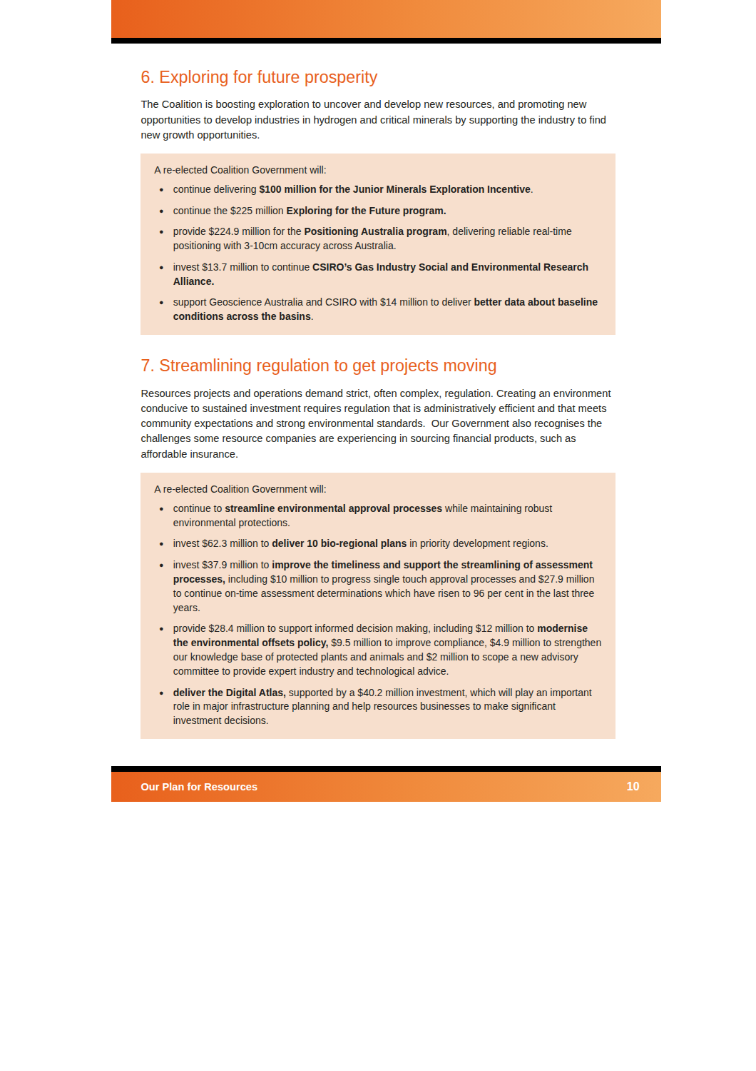6. Exploring for future prosperity
The Coalition is boosting exploration to uncover and develop new resources, and promoting new opportunities to develop industries in hydrogen and critical minerals by supporting the industry to find new growth opportunities.
A re-elected Coalition Government will:
continue delivering $100 million for the Junior Minerals Exploration Incentive.
continue the $225 million Exploring for the Future program.
provide $224.9 million for the Positioning Australia program, delivering reliable real-time positioning with 3-10cm accuracy across Australia.
invest $13.7 million to continue CSIRO’s Gas Industry Social and Environmental Research Alliance.
support Geoscience Australia and CSIRO with $14 million to deliver better data about baseline conditions across the basins.
7. Streamlining regulation to get projects moving
Resources projects and operations demand strict, often complex, regulation. Creating an environment conducive to sustained investment requires regulation that is administratively efficient and that meets community expectations and strong environmental standards. Our Government also recognises the challenges some resource companies are experiencing in sourcing financial products, such as affordable insurance.
A re-elected Coalition Government will:
continue to streamline environmental approval processes while maintaining robust environmental protections.
invest $62.3 million to deliver 10 bio-regional plans in priority development regions.
invest $37.9 million to improve the timeliness and support the streamlining of assessment processes, including $10 million to progress single touch approval processes and $27.9 million to continue on-time assessment determinations which have risen to 96 per cent in the last three years.
provide $28.4 million to support informed decision making, including $12 million to modernise the environmental offsets policy, $9.5 million to improve compliance, $4.9 million to strengthen our knowledge base of protected plants and animals and $2 million to scope a new advisory committee to provide expert industry and technological advice.
deliver the Digital Atlas, supported by a $40.2 million investment, which will play an important role in major infrastructure planning and help resources businesses to make significant investment decisions.
Our Plan for Resources 10